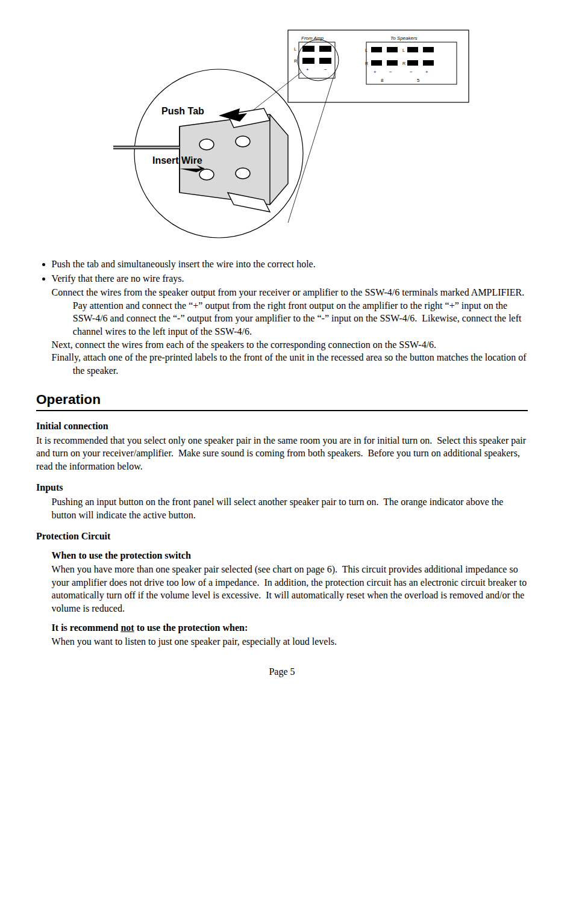From Amp L R + − To Speakers L R L R + − − + 8 5 Push Tab Insert Wire
Push the tab and simultaneously insert the wire into the correct hole.
Verify that there are no wire frays.
Connect the wires from the speaker output from your receiver or amplifier to the SSW-4/6 terminals marked AMPLIFIER. Pay attention and connect the “+” output from the right front output on the amplifier to the right “+” input on the SSW-4/6 and connect the “-” output from your amplifier to the “-” input on the SSW-4/6. Likewise, connect the left channel wires to the left input of the SSW-4/6.
Next, connect the wires from each of the speakers to the corresponding connection on the SSW-4/6.
Finally, attach one of the pre-printed labels to the front of the unit in the recessed area so the button matches the location of the speaker.
Operation
Initial connection
It is recommended that you select only one speaker pair in the same room you are in for initial turn on. Select this speaker pair and turn on your receiver/amplifier. Make sure sound is coming from both speakers. Before you turn on additional speakers, read the information below.
Inputs
Pushing an input button on the front panel will select another speaker pair to turn on. The orange indicator above the button will indicate the active button.
Protection Circuit
When to use the protection switch
When you have more than one speaker pair selected (see chart on page 6). This circuit provides additional impedance so your amplifier does not drive too low of a impedance. In addition, the protection circuit has an electronic circuit breaker to automatically turn off if the volume level is excessive. It will automatically reset when the overload is removed and/or the volume is reduced.
It is recommend not to use the protection when:
When you want to listen to just one speaker pair, especially at loud levels.
Page 5